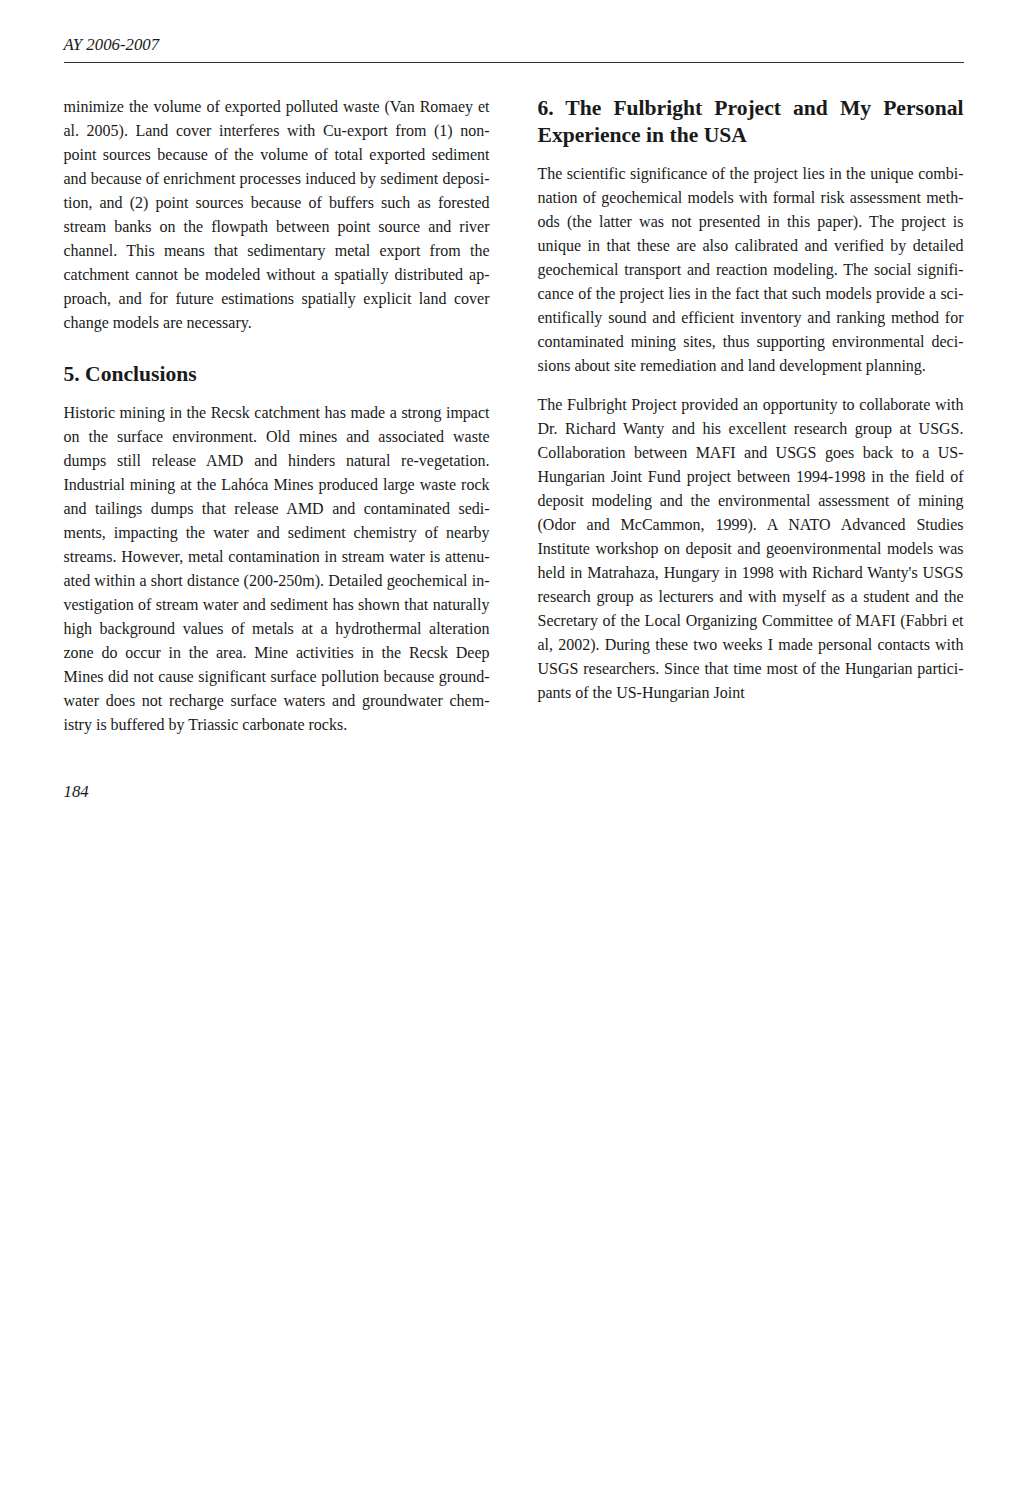AY 2006-2007
minimize the volume of exported polluted waste (Van Romaey et al. 2005). Land cover interferes with Cu-export from (1) non-point sources because of the volume of total exported sediment and because of enrichment processes induced by sediment deposition, and (2) point sources because of buffers such as forested stream banks on the flowpath between point source and river channel. This means that sedimentary metal export from the catchment cannot be modeled without a spatially distributed approach, and for future estimations spatially explicit land cover change models are necessary.
5. Conclusions
Historic mining in the Recsk catchment has made a strong impact on the surface environment. Old mines and associated waste dumps still release AMD and hinders natural re-vegetation. Industrial mining at the Lahóca Mines produced large waste rock and tailings dumps that release AMD and contaminated sediments, impacting the water and sediment chemistry of nearby streams. However, metal contamination in stream water is attenuated within a short distance (200-250m). Detailed geochemical investigation of stream water and sediment has shown that naturally high background values of metals at a hydrothermal alteration zone do occur in the area. Mine activities in the Recsk Deep Mines did not cause significant surface pollution because groundwater does not recharge surface waters and groundwater chemistry is buffered by Triassic carbonate rocks.
6. The Fulbright Project and My Personal Experience in the USA
The scientific significance of the project lies in the unique combination of geochemical models with formal risk assessment methods (the latter was not presented in this paper). The project is unique in that these are also calibrated and verified by detailed geochemical transport and reaction modeling. The social significance of the project lies in the fact that such models provide a scientifically sound and efficient inventory and ranking method for contaminated mining sites, thus supporting environmental decisions about site remediation and land development planning.
The Fulbright Project provided an opportunity to collaborate with Dr. Richard Wanty and his excellent research group at USGS. Collaboration between MAFI and USGS goes back to a US-Hungarian Joint Fund project between 1994-1998 in the field of deposit modeling and the environmental assessment of mining (Odor and McCammon, 1999). A NATO Advanced Studies Institute workshop on deposit and geoenvironmental models was held in Matrahaza, Hungary in 1998 with Richard Wanty's USGS research group as lecturers and with myself as a student and the Secretary of the Local Organizing Committee of MAFI (Fabbri et al, 2002). During these two weeks I made personal contacts with USGS researchers. Since that time most of the Hungarian participants of the US-Hungarian Joint
184